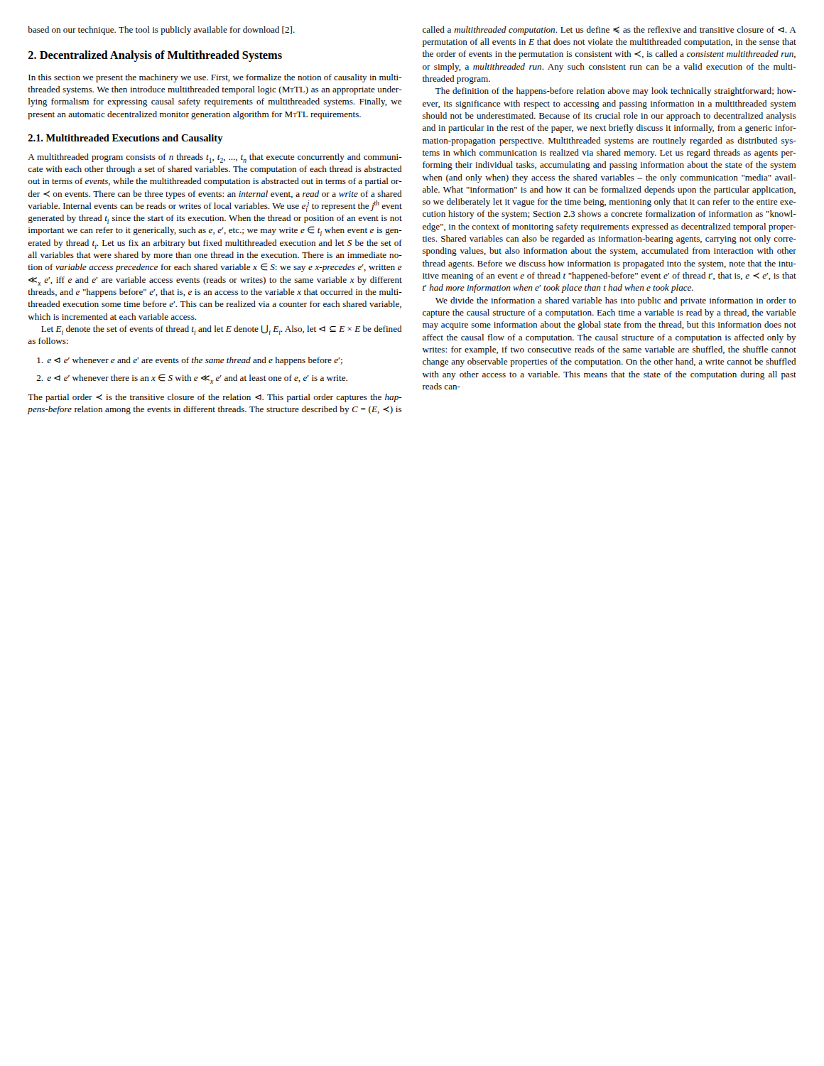based on our technique. The tool is publicly available for download [2].
2. Decentralized Analysis of Multithreaded Systems
In this section we present the machinery we use. First, we formalize the notion of causality in multithreaded systems. We then introduce multithreaded temporal logic (MtTL) as an appropriate underlying formalism for expressing causal safety requirements of multithreaded systems. Finally, we present an automatic decentralized monitor generation algorithm for MtTL requirements.
2.1. Multithreaded Executions and Causality
A multithreaded program consists of n threads t1, t2, ..., tn that execute concurrently and communicate with each other through a set of shared variables. The computation of each thread is abstracted out in terms of events, while the multithreaded computation is abstracted out in terms of a partial order ≺ on events. There can be three types of events: an internal event, a read or a write of a shared variable. Internal events can be reads or writes of local variables. We use eij to represent the jth event generated by thread ti since the start of its execution. When the thread or position of an event is not important we can refer to it generically, such as e, e′, etc.; we may write e ∈ ti when event e is generated by thread ti. Let us fix an arbitrary but fixed multithreaded execution and let S be the set of all variables that were shared by more than one thread in the execution. There is an immediate notion of variable access precedence for each shared variable x ∈ S: we say e x-precedes e′, written e ≪x e′, iff e and e′ are variable access events (reads or writes) to the same variable x by different threads, and e "happens before" e′, that is, e is an access to the variable x that occurred in the multithreaded execution some time before e′. This can be realized via a counter for each shared variable, which is incremented at each variable access.
Let Ei denote the set of events of thread ti and let E denote ⋃i Ei. Also, let ⊲ ⊆ E × E be defined as follows:
e ⊲ e′ whenever e and e′ are events of the same thread and e happens before e′;
e ⊲ e′ whenever there is an x ∈ S with e ≪x e′ and at least one of e, e′ is a write.
The partial order ≺ is the transitive closure of the relation ⊲. This partial order captures the happens-before relation among the events in different threads. The structure described by C = (E, ≺) is called a multithreaded computation. Let us define ≼ as the reflexive and transitive closure of ⊲. A permutation of all events in E that does not violate the multithreaded computation, in the sense that the order of events in the permutation is consistent with ≺, is called a consistent multithreaded run, or simply, a multithreaded run. Any such consistent run can be a valid execution of the multithreaded program.
The definition of the happens-before relation above may look technically straightforward; however, its significance with respect to accessing and passing information in a multithreaded system should not be underestimated. Because of its crucial role in our approach to decentralized analysis and in particular in the rest of the paper, we next briefly discuss it informally, from a generic information-propagation perspective. Multithreaded systems are routinely regarded as distributed systems in which communication is realized via shared memory. Let us regard threads as agents performing their individual tasks, accumulating and passing information about the state of the system when (and only when) they access the shared variables – the only communication "media" available. What "information" is and how it can be formalized depends upon the particular application, so we deliberately let it vague for the time being, mentioning only that it can refer to the entire execution history of the system; Section 2.3 shows a concrete formalization of information as "knowledge", in the context of monitoring safety requirements expressed as decentralized temporal properties. Shared variables can also be regarded as information-bearing agents, carrying not only corresponding values, but also information about the system, accumulated from interaction with other thread agents. Before we discuss how information is propagated into the system, note that the intuitive meaning of an event e of thread t "happened-before" event e′ of thread t′, that is, e ≺ e′, is that t′ had more information when e′ took place than t had when e took place.
We divide the information a shared variable has into public and private information in order to capture the causal structure of a computation. Each time a variable is read by a thread, the variable may acquire some information about the global state from the thread, but this information does not affect the causal flow of a computation. The causal structure of a computation is affected only by writes: for example, if two consecutive reads of the same variable are shuffled, the shuffle cannot change any observable properties of the computation. On the other hand, a write cannot be shuffled with any other access to a variable. This means that the state of the computation during all past reads can-